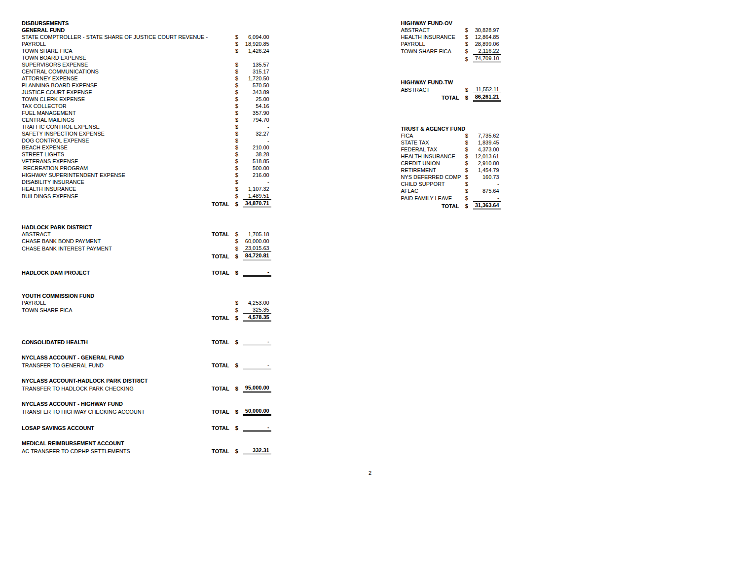| / DISBURSEMENTS / / GENERAL FUND / / STATE COMPTROLLER - STATE SHARE OF JUSTICE COURT REVENUE - / / $ / 6,094.00 / / PAYROLL / / $ / 18,920.85 / / TOWN SHARE FICA / / $ / 1,426.24 / / TOWN BOARD EXPENSE / / / / / SUPERVISORS EXPENSE / / $ / 135.57 / / CENTRAL COMMUNICATIONS / / $ / 315.17 / / ATTORNEY EXPENSE / / $ / 1,720.50 / / PLANNING BOARD EXPENSE / / $ / 570.50 / / JUSTICE COURT EXPENSE / / $ / 343.89 / / TOWN CLERK EXPENSE / / $ / 25.00 / / TAX COLLECTOR / / $ / 54.16 / / FUEL MANAGEMENT / / $ / 357.90 / / CENTRAL MAILINGS / / $ / 794.70 / / TRAFFIC CONTROL EXPENSE / / $ / - / / SAFETY INSPECTION EXPENSE / / $ / 32.27 / / DOG CONTROL EXPENSE / / $ / - / / BEACH EXPENSE / / $ / 210.00 / / STREET LIGHTS / / $ / 38.28 / / VETERANS EXPENSE / / $ / 518.85 / / RECREATION PROGRAM / / $ / 500.00 / / HIGHWAY SUPERINTENDENT EXPENSE / / $ / 216.00 / / DISABILITY INSURANCE / / $ / - / / HEALTH INSURANCE / / $ / 1,107.32 / / BUILDINGS EXPENSE / / $ / 1,489.51 / / / TOTAL / $ / 34,870.71 / / HADLOCK PARK DISTRICT / / ABSTRACT / TOTAL / $ / 1,705.18 / / CHASE BANK BOND PAYMENT / / $ / 60,000.00 / / CHASE BANK INTEREST PAYMENT / / $ / 23,015.63 / / / TOTAL / $ / 84,720.81 / / HADLOCK DAM PROJECT / TOTAL / $ / - / / YOUTH COMMISSION FUND / / PAYROLL / / $ / 4,253.00 / / TOWN SHARE FICA / / $ / 325.35 / / / TOTAL / $ / 4,578.35 / / CONSOLIDATED HEALTH / TOTAL / $ / - / / NYCLASS ACCOUNT - GENERAL FUND / / TRANSFER TO GENERAL FUND / TOTAL / $ / - / / NYCLASS ACCOUNT-HADLOCK PARK DISTRICT / / TRANSFER TO HADLOCK PARK CHECKING / TOTAL / $ / 95,000.00 / / NYCLASS ACCOUNT - HIGHWAY FUND / / TRANSFER TO HIGHWAY CHECKING ACCOUNT / TOTAL / $ / 50,000.00 / / LOSAP SAVINGS ACCOUNT / TOTAL / $ / - / / MEDICAL REIMBURSEMENT ACCOUNT / / AC TRANSFER TO CDPHP SETTLEMENTS / TOTAL / $ / 332.31 / | / HIGHWAY FUND-OV / / ABSTRACT / $ / 30,828.97 / / HEALTH INSURANCE / $ / 12,864.85 / / PAYROLL / $ / 28,899.06 / / TOWN SHARE FICA / $ / 2,116.22 / / / $ / 74,709.10 / / HIGHWAY FUND-TW / / ABSTRACT / $ / 11,552.11 / / TOTAL / $ / 86,261.21 / / TRUST & AGENCY FUND / / FICA / $ / 7,735.62 / / STATE TAX / $ / 1,839.45 / / FEDERAL TAX / $ / 4,373.00 / / HEALTH INSURANCE / $ / 12,013.61 / / CREDIT UNION / $ / 2,910.80 / / RETIREMENT / $ / 1,454.79 / / NYS DEFERRED COMP / $ / 160.73 / / CHILD SUPPORT / $ / - / / AFLAC / $ / 875.64 / / PAID FAMILY LEAVE / $ / - / / TOTAL / $ / 31,363.64 / |
2